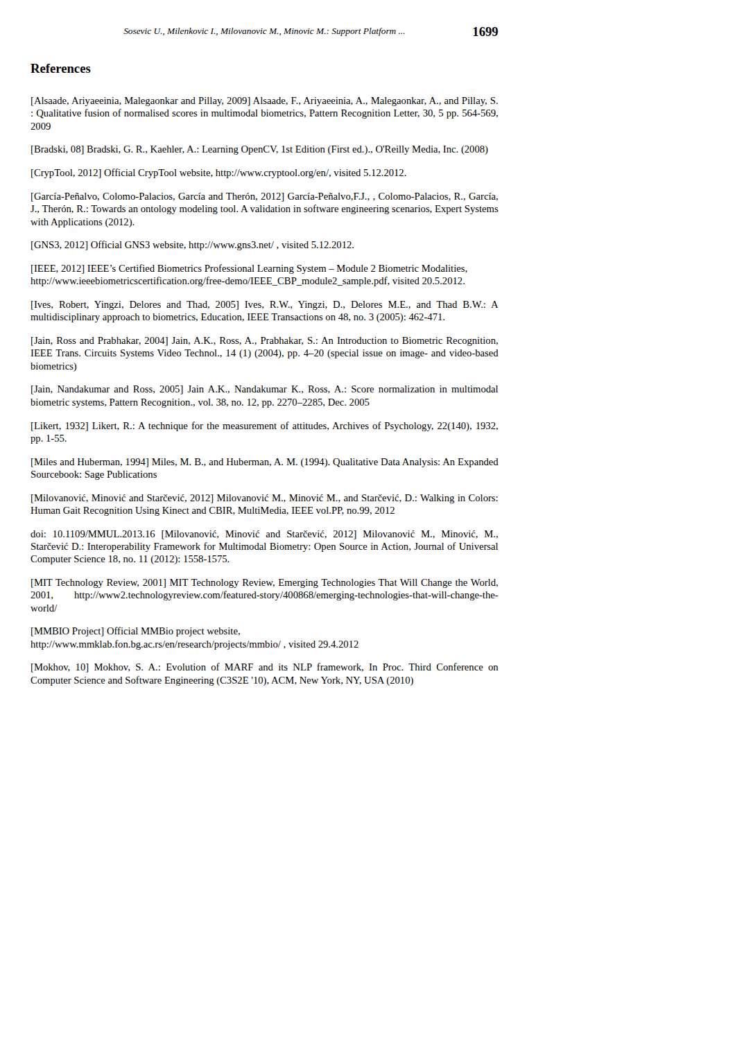Sosevic U., Milenkovic I., Milovanovic M., Minovic M.: Support Platform ... 1699
References
[Alsaade, Ariyaeeinia, Malegaonkar and Pillay, 2009] Alsaade, F., Ariyaeeinia, A., Malegaonkar, A., and Pillay, S. : Qualitative fusion of normalised scores in multimodal biometrics, Pattern Recognition Letter, 30, 5 pp. 564-569, 2009
[Bradski, 08] Bradski, G. R., Kaehler, A.: Learning OpenCV, 1st Edition (First ed.)., O'Reilly Media, Inc. (2008)
[CrypTool, 2012] Official CrypTool website, http://www.cryptool.org/en/, visited 5.12.2012.
[García-Peñalvo, Colomo-Palacios, García and Therón, 2012] García-Peñalvo,F.J., , Colomo-Palacios, R., García, J., Therón, R.: Towards an ontology modeling tool. A validation in software engineering scenarios, Expert Systems with Applications (2012).
[GNS3, 2012] Official GNS3 website, http://www.gns3.net/ , visited 5.12.2012.
[IEEE, 2012] IEEE’s Certified Biometrics Professional Learning System – Module 2 Biometric Modalities,
http://www.ieeebiometricscertification.org/free-demo/IEEE_CBP_module2_sample.pdf, visited 20.5.2012.
[Ives, Robert, Yingzi, Delores and Thad, 2005] Ives, R.W., Yingzi, D., Delores M.E., and Thad B.W.: A multidisciplinary approach to biometrics, Education, IEEE Transactions on 48, no. 3 (2005): 462-471.
[Jain, Ross and Prabhakar, 2004] Jain, A.K., Ross, A., Prabhakar, S.: An Introduction to Biometric Recognition, IEEE Trans. Circuits Systems Video Technol., 14 (1) (2004), pp. 4–20 (special issue on image- and video-based biometrics)
[Jain, Nandakumar and Ross, 2005] Jain A.K., Nandakumar K., Ross, A.: Score normalization in multimodal biometric systems, Pattern Recognition., vol. 38, no. 12, pp. 2270–2285, Dec. 2005
[Likert, 1932] Likert, R.: A technique for the measurement of attitudes, Archives of Psychology, 22(140), 1932, pp. 1-55.
[Miles and Huberman, 1994] Miles, M. B., and Huberman, A. M. (1994). Qualitative Data Analysis: An Expanded Sourcebook: Sage Publications
[Milovanović, Minović and Starčević, 2012] Milovanović M., Minović M., and Starčević, D.: Walking in Colors: Human Gait Recognition Using Kinect and CBIR, MultiMedia, IEEE vol.PP, no.99, 2012
doi: 10.1109/MMUL.2013.16 [Milovanović, Minović and Starčević, 2012] Milovanović M., Minović, M., Starčević D.: Interoperability Framework for Multimodal Biometry: Open Source in Action, Journal of Universal Computer Science 18, no. 11 (2012): 1558-1575.
[MIT Technology Review, 2001] MIT Technology Review, Emerging Technologies That Will Change the World, 2001, http://www2.technologyreview.com/featured-story/400868/emerging-technologies-that-will-change-the-world/
[MMBIO Project] Official MMBio project website,
http://www.mmklab.fon.bg.ac.rs/en/research/projects/mmbio/ , visited 29.4.2012
[Mokhov, 10] Mokhov, S. A.: Evolution of MARF and its NLP framework, In Proc. Third Conference on Computer Science and Software Engineering (C3S2E '10), ACM, New York, NY, USA (2010)